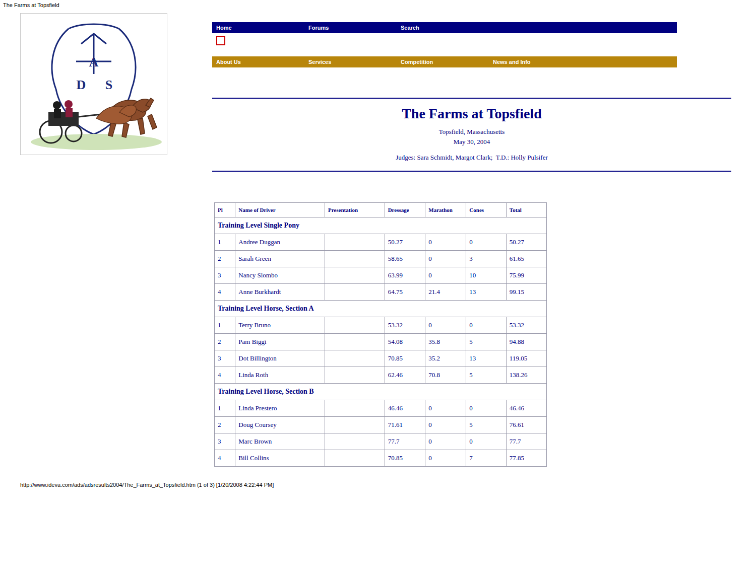The Farms at Topsfield
| A D S | / Home / Forums / Search / / / About Us / Services / Competition / News and Info / The Farms at Topsfield Topsfield, Massachusetts May 30, 2004 Judges: Sara Schmidt, Margot Clark; T.D.: Holly Pulsifer |
| Pl | Name of Driver | Presentation | Dressage | Marathon | Cones | Total |
| --- | --- | --- | --- | --- | --- | --- |
| Training Level Single Pony |
| 1 | Andree Duggan | | 50.27 | 0 | 0 | 50.27 |
| 2 | Sarah Green | | 58.65 | 0 | 3 | 61.65 |
| 3 | Nancy Slombo | | 63.99 | 0 | 10 | 75.99 |
| 4 | Anne Burkhardt | | 64.75 | 21.4 | 13 | 99.15 |
| Training Level Horse, Section A |
| 1 | Terry Bruno | | 53.32 | 0 | 0 | 53.32 |
| 2 | Pam Biggi | | 54.08 | 35.8 | 5 | 94.88 |
| 3 | Dot Billington | | 70.85 | 35.2 | 13 | 119.05 |
| 4 | Linda Roth | | 62.46 | 70.8 | 5 | 138.26 |
| Training Level Horse, Section B |
| 1 | Linda Prestero | | 46.46 | 0 | 0 | 46.46 |
| 2 | Doug Coursey | | 71.61 | 0 | 5 | 76.61 |
| 3 | Marc Brown | | 77.7 | 0 | 0 | 77.7 |
| 4 | Bill Collins | | 70.85 | 0 | 7 | 77.85 |
http://www.ideva.com/ads/adsresults2004/The_Farms_at_Topsfield.htm (1 of 3) [1/20/2008 4:22:44 PM]